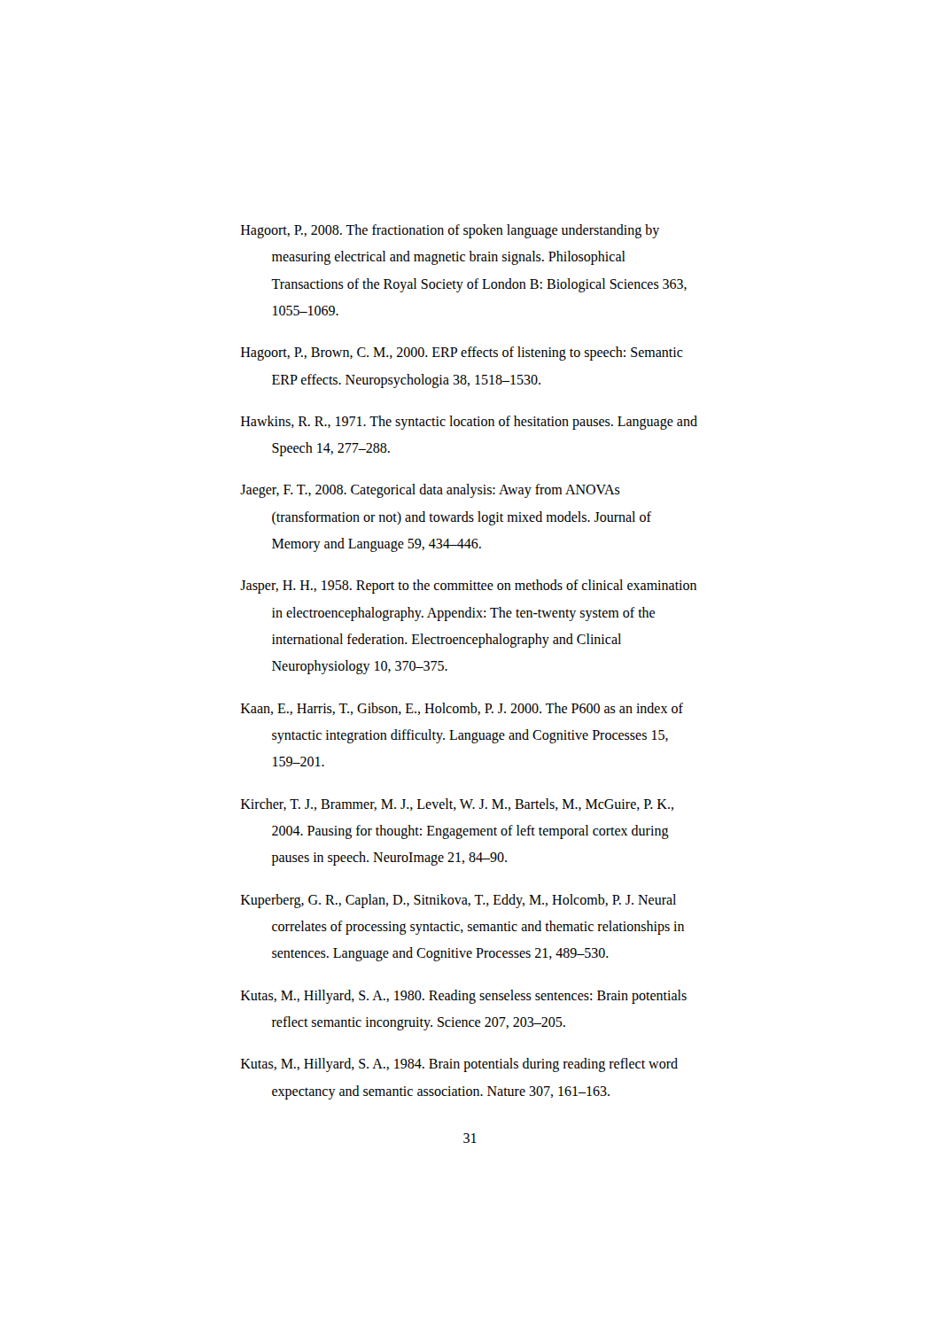Hagoort, P., 2008. The fractionation of spoken language understanding by measuring electrical and magnetic brain signals. Philosophical Transactions of the Royal Society of London B: Biological Sciences 363, 1055–1069.
Hagoort, P., Brown, C. M., 2000. ERP effects of listening to speech: Semantic ERP effects. Neuropsychologia 38, 1518–1530.
Hawkins, R. R., 1971. The syntactic location of hesitation pauses. Language and Speech 14, 277–288.
Jaeger, F. T., 2008. Categorical data analysis: Away from ANOVAs (transformation or not) and towards logit mixed models. Journal of Memory and Language 59, 434–446.
Jasper, H. H., 1958. Report to the committee on methods of clinical examination in electroencephalography. Appendix: The ten-twenty system of the international federation. Electroencephalography and Clinical Neurophysiology 10, 370–375.
Kaan, E., Harris, T., Gibson, E., Holcomb, P. J. 2000. The P600 as an index of syntactic integration difficulty. Language and Cognitive Processes 15, 159–201.
Kircher, T. J., Brammer, M. J., Levelt, W. J. M., Bartels, M., McGuire, P. K., 2004. Pausing for thought: Engagement of left temporal cortex during pauses in speech. NeuroImage 21, 84–90.
Kuperberg, G. R., Caplan, D., Sitnikova, T., Eddy, M., Holcomb, P. J. Neural correlates of processing syntactic, semantic and thematic relationships in sentences. Language and Cognitive Processes 21, 489–530.
Kutas, M., Hillyard, S. A., 1980. Reading senseless sentences: Brain potentials reflect semantic incongruity. Science 207, 203–205.
Kutas, M., Hillyard, S. A., 1984. Brain potentials during reading reflect word expectancy and semantic association. Nature 307, 161–163.
31